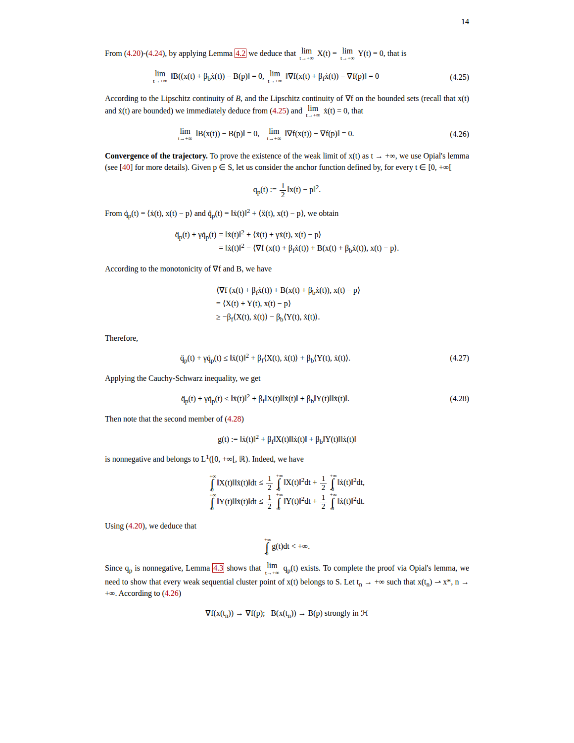14
From (4.20)-(4.24), by applying Lemma 4.2 we deduce that lim t→+∞ X(t) = lim t→+∞ Y(t) = 0, that is
lim t→+∞ ‖B((x(t) + βbẋ(t)) − B(p)‖ = 0, lim t→+∞ ‖∇f(x(t) + βfẋ(t)) − ∇f(p)‖ = 0
(4.25)
According to the Lipschitz continuity of B, and the Lipschitz continuity of ∇f on the bounded sets (recall that x(t) and ẋ(t) are bounded) we immediately deduce from (4.25) and lim t→+∞ ẋ(t) = 0, that
lim t→+∞ ‖B(x(t)) − B(p)‖ = 0, lim t→+∞ ‖∇f(x(t)) − ∇f(p)‖ = 0.
(4.26)
Convergence of the trajectory. To prove the existence of the weak limit of x(t) as t → +∞, we use Opial's lemma (see [40] for more details). Given p ∈ S, let us consider the anchor function defined by, for every t ∈ [0, +∞[
qp(t) := 12‖x(t) − p‖2.
From q̇p(t) = ⟨ẋ(t), x(t) − p⟩ and q̈p(t) = ‖ẋ(t)‖2 + ⟨ẍ(t), x(t) − p⟩, we obtain
q̈p(t) + γq̇p(t)
= ‖ẋ(t)‖2 + ⟨ẍ(t) + γẋ(t), x(t) − p⟩
= ‖ẋ(t)‖2 − ⟨∇f (x(t) + βfẋ(t)) + B(x(t) + βbẋ(t)), x(t) − p⟩.
According to the monotonicity of ∇f and B, we have
⟨∇f (x(t) + βfẋ(t)) + B(x(t) + βbẋ(t)), x(t) − p⟩
= ⟨X(t) + Y(t), x(t) − p⟩
≥ −βf⟨X(t), ẋ(t)⟩ − βb⟨Y(t), ẋ(t)⟩.
Therefore,
q̈p(t) + γq̇p(t) ≤ ‖ẋ(t)‖2 + βf⟨X(t), ẋ(t)⟩ + βb⟨Y(t), ẋ(t)⟩.
(4.27)
Applying the Cauchy-Schwarz inequality, we get
q̈p(t) + γq̇p(t) ≤ ‖ẋ(t)‖2 + βf‖X(t)‖‖ẋ(t)‖ + βb‖Y(t)‖‖ẋ(t)‖.
(4.28)
Then note that the second member of (4.28)
g(t) := ‖ẋ(t)‖2 + βf‖X(t)‖‖ẋ(t)‖ + βb‖Y(t)‖‖ẋ(t)‖
is nonnegative and belongs to L1([0, +∞[, ℝ). Indeed, we have
∫+∞0 ‖X(t)‖‖ẋ(t)‖dt
≤ 12 ∫+∞0 ‖X(t)‖2dt + 12 ∫+∞0 ‖ẋ(t)‖2dt,
∫+∞0 ‖Y(t)‖‖ẋ(t)‖dt
≤ 12 ∫+∞0 ‖Y(t)‖2dt + 12 ∫+∞0 ‖ẋ(t)‖2dt.
Using (4.20), we deduce that
∫+∞0 g(t)dt < +∞.
Since qp is nonnegative, Lemma 4.3 shows that lim t→+∞ qp(t) exists. To complete the proof via Opial's lemma, we need to show that every weak sequential cluster point of x(t) belongs to S. Let tn → +∞ such that x(tn) ⇀ x*, n → +∞. According to (4.26)
∇f(x(tn)) → ∇f(p); B(x(tn)) → B(p) strongly in ℋ